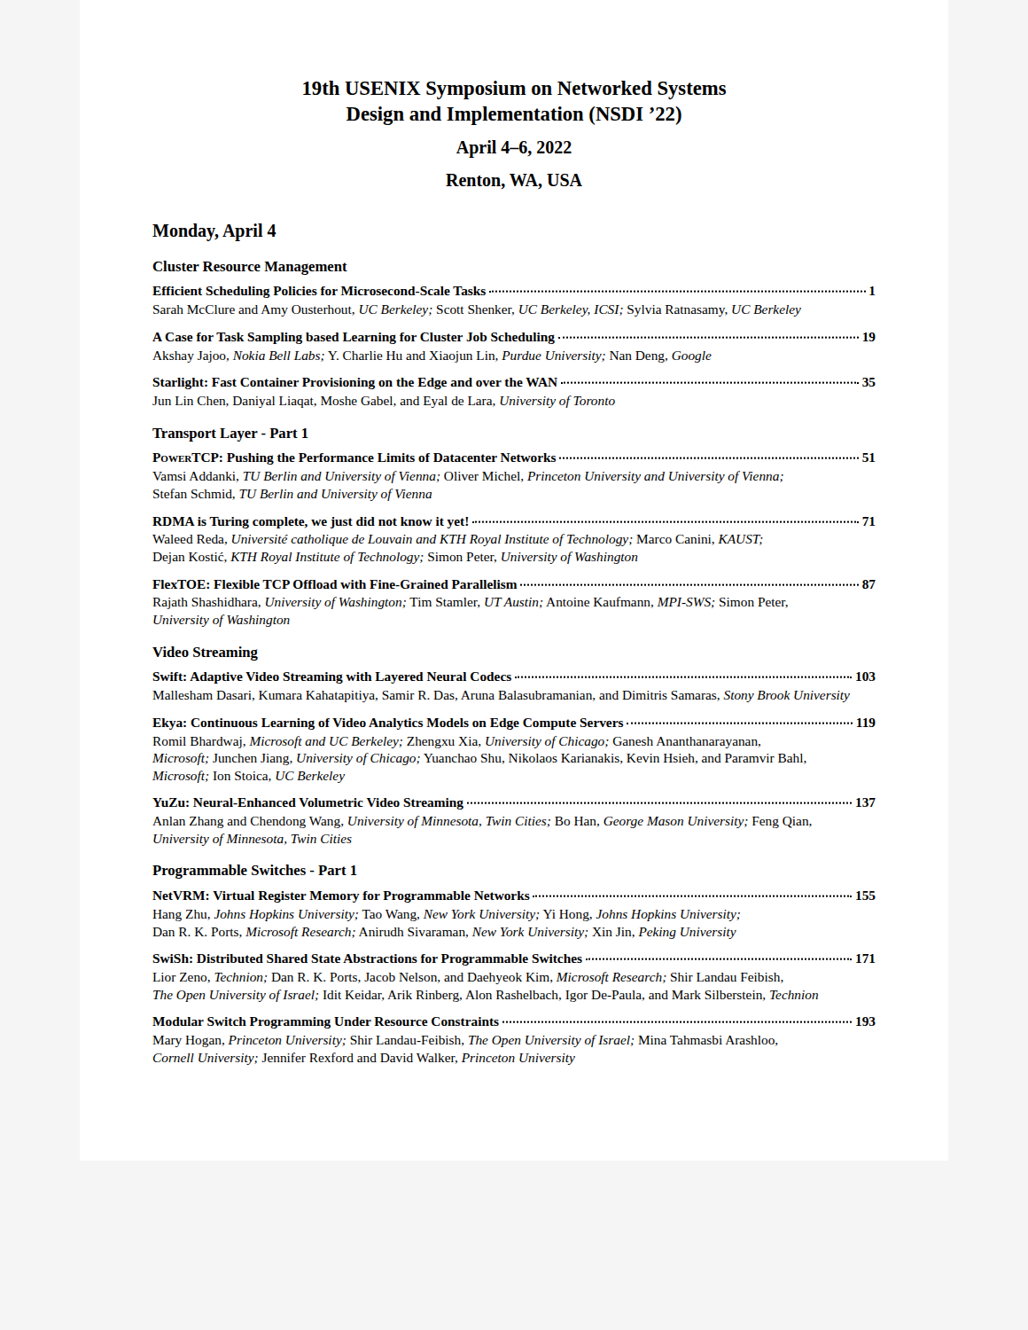19th USENIX Symposium on Networked Systems
Design and Implementation (NSDI ’22)
April 4–6, 2022
Renton, WA, USA
Monday, April 4
Cluster Resource Management
Efficient Scheduling Policies for Microsecond-Scale Tasks 1
Sarah McClure and Amy Ousterhout, UC Berkeley; Scott Shenker, UC Berkeley, ICSI; Sylvia Ratnasamy, UC Berkeley
A Case for Task Sampling based Learning for Cluster Job Scheduling 19
Akshay Jajoo, Nokia Bell Labs; Y. Charlie Hu and Xiaojun Lin, Purdue University; Nan Deng, Google
Starlight: Fast Container Provisioning on the Edge and over the WAN 35
Jun Lin Chen, Daniyal Liaqat, Moshe Gabel, and Eyal de Lara, University of Toronto
Transport Layer - Part 1
PowerTCP: Pushing the Performance Limits of Datacenter Networks 51
Vamsi Addanki, TU Berlin and University of Vienna; Oliver Michel, Princeton University and University of Vienna;
Stefan Schmid, TU Berlin and University of Vienna
RDMA is Turing complete, we just did not know it yet! 71
Waleed Reda, Université catholique de Louvain and KTH Royal Institute of Technology; Marco Canini, KAUST;
Dejan Kostić, KTH Royal Institute of Technology; Simon Peter, University of Washington
FlexTOE: Flexible TCP Offload with Fine-Grained Parallelism 87
Rajath Shashidhara, University of Washington; Tim Stamler, UT Austin; Antoine Kaufmann, MPI-SWS; Simon Peter,
University of Washington
Video Streaming
Swift: Adaptive Video Streaming with Layered Neural Codecs 103
Mallesham Dasari, Kumara Kahatapitiya, Samir R. Das, Aruna Balasubramanian, and Dimitris Samaras, Stony Brook University
Ekya: Continuous Learning of Video Analytics Models on Edge Compute Servers 119
Romil Bhardwaj, Microsoft and UC Berkeley; Zhengxu Xia, University of Chicago; Ganesh Ananthanarayanan,
Microsoft; Junchen Jiang, University of Chicago; Yuanchao Shu, Nikolaos Karianakis, Kevin Hsieh, and Paramvir Bahl,
Microsoft; Ion Stoica, UC Berkeley
YuZu: Neural-Enhanced Volumetric Video Streaming 137
Anlan Zhang and Chendong Wang, University of Minnesota, Twin Cities; Bo Han, George Mason University; Feng Qian,
University of Minnesota, Twin Cities
Programmable Switches - Part 1
NetVRM: Virtual Register Memory for Programmable Networks 155
Hang Zhu, Johns Hopkins University; Tao Wang, New York University; Yi Hong, Johns Hopkins University;
Dan R. K. Ports, Microsoft Research; Anirudh Sivaraman, New York University; Xin Jin, Peking University
SwiSh: Distributed Shared State Abstractions for Programmable Switches 171
Lior Zeno, Technion; Dan R. K. Ports, Jacob Nelson, and Daehyeok Kim, Microsoft Research; Shir Landau Feibish,
The Open University of Israel; Idit Keidar, Arik Rinberg, Alon Rashelbach, Igor De-Paula, and Mark Silberstein, Technion
Modular Switch Programming Under Resource Constraints 193
Mary Hogan, Princeton University; Shir Landau-Feibish, The Open University of Israel; Mina Tahmasbi Arashloo,
Cornell University; Jennifer Rexford and David Walker, Princeton University